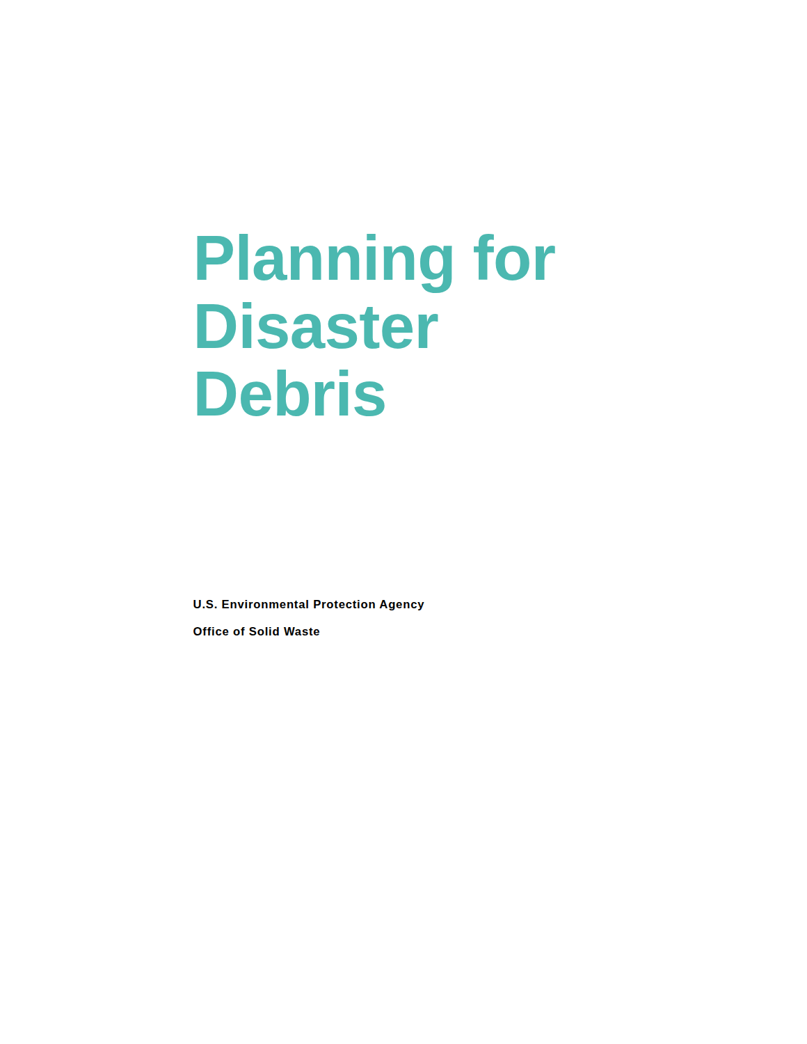Planning for Disaster Debris
U.S. Environmental Protection Agency
Office of Solid Waste